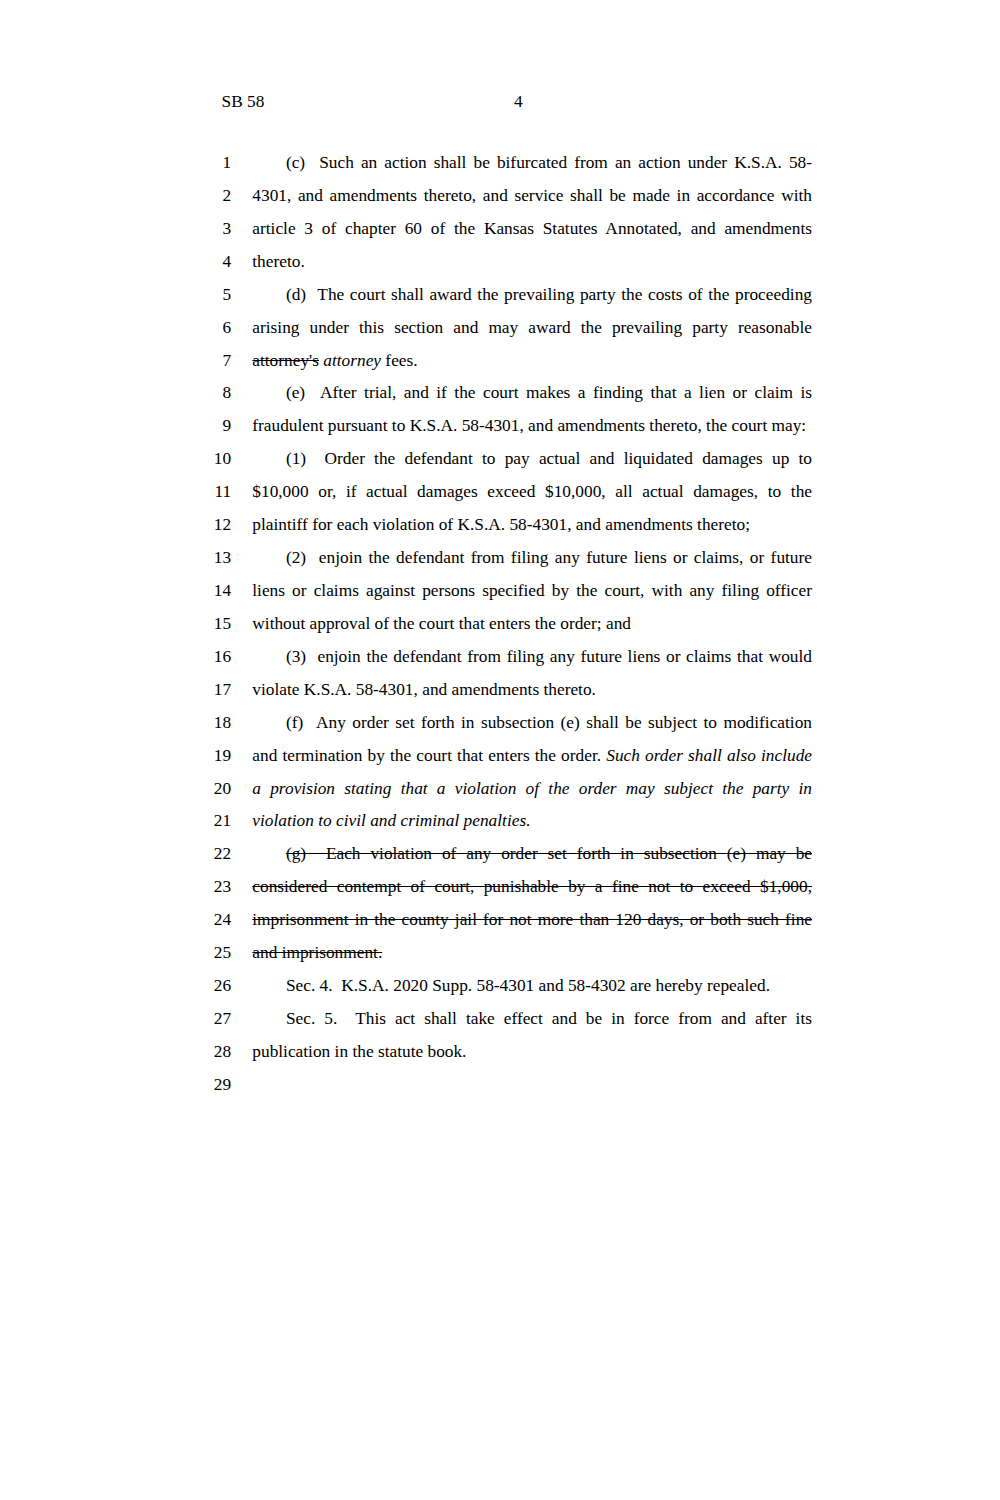SB 58 4
1
2
3
4
5
6
7
8
9
10
11
12
13
14
15
16
17
18
19
20
21
22
23
24
25
26
27
28
29
(c) Such an action shall be bifurcated from an action under K.S.A. 58-4301, and amendments thereto, and service shall be made in accordance with article 3 of chapter 60 of the Kansas Statutes Annotated, and amendments thereto.
(d) The court shall award the prevailing party the costs of the proceeding arising under this section and may award the prevailing party reasonable attorney's attorney fees.
(e) After trial, and if the court makes a finding that a lien or claim is fraudulent pursuant to K.S.A. 58-4301, and amendments thereto, the court may:
(1) Order the defendant to pay actual and liquidated damages up to $10,000 or, if actual damages exceed $10,000, all actual damages, to the plaintiff for each violation of K.S.A. 58-4301, and amendments thereto;
(2) enjoin the defendant from filing any future liens or claims, or future liens or claims against persons specified by the court, with any filing officer without approval of the court that enters the order; and
(3) enjoin the defendant from filing any future liens or claims that would violate K.S.A. 58-4301, and amendments thereto.
(f) Any order set forth in subsection (e) shall be subject to modification and termination by the court that enters the order. Such order shall also include a provision stating that a violation of the order may subject the party in violation to civil and criminal penalties.
(g) Each violation of any order set forth in subsection (e) may be considered contempt of court, punishable by a fine not to exceed $1,000, imprisonment in the county jail for not more than 120 days, or both such fine and imprisonment.
Sec. 4. K.S.A. 2020 Supp. 58-4301 and 58-4302 are hereby repealed.
Sec. 5. This act shall take effect and be in force from and after its publication in the statute book.